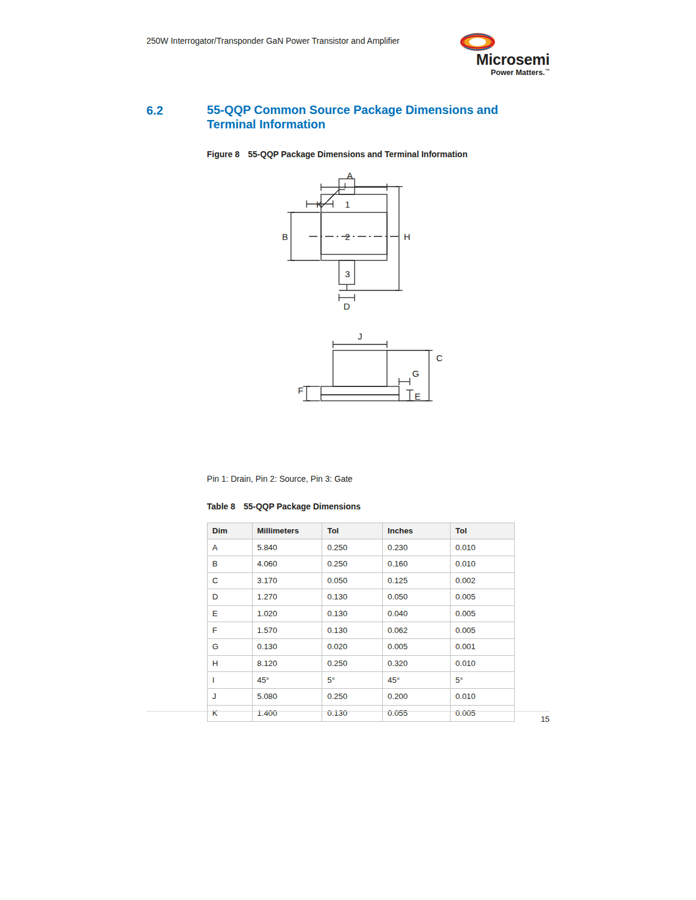250W Interrogator/Transponder GaN Power Transistor and Amplifier
Microsemi
Power Matters.™
6.2
55-QQP Common Source Package Dimensions and Terminal Information
Figure 8 55-QQP Package Dimensions and Terminal Information
A I K 1 B H 2 3 D J F G C E
Pin 1: Drain, Pin 2: Source, Pin 3: Gate
Table 8 55-QQP Package Dimensions
| Dim | Millimeters | Tol | Inches | Tol |
| --- | --- | --- | --- | --- |
| A | 5.840 | 0.250 | 0.230 | 0.010 |
| B | 4.060 | 0.250 | 0.160 | 0.010 |
| C | 3.170 | 0.050 | 0.125 | 0.002 |
| D | 1.270 | 0.130 | 0.050 | 0.005 |
| E | 1.020 | 0.130 | 0.040 | 0.005 |
| F | 1.570 | 0.130 | 0.062 | 0.005 |
| G | 0.130 | 0.020 | 0.005 | 0.001 |
| H | 8.120 | 0.250 | 0.320 | 0.010 |
| I | 45° | 5° | 45° | 5° |
| J | 5.080 | 0.250 | 0.200 | 0.010 |
| K | 1.400 | 0.130 | 0.055 | 0.005 |
15